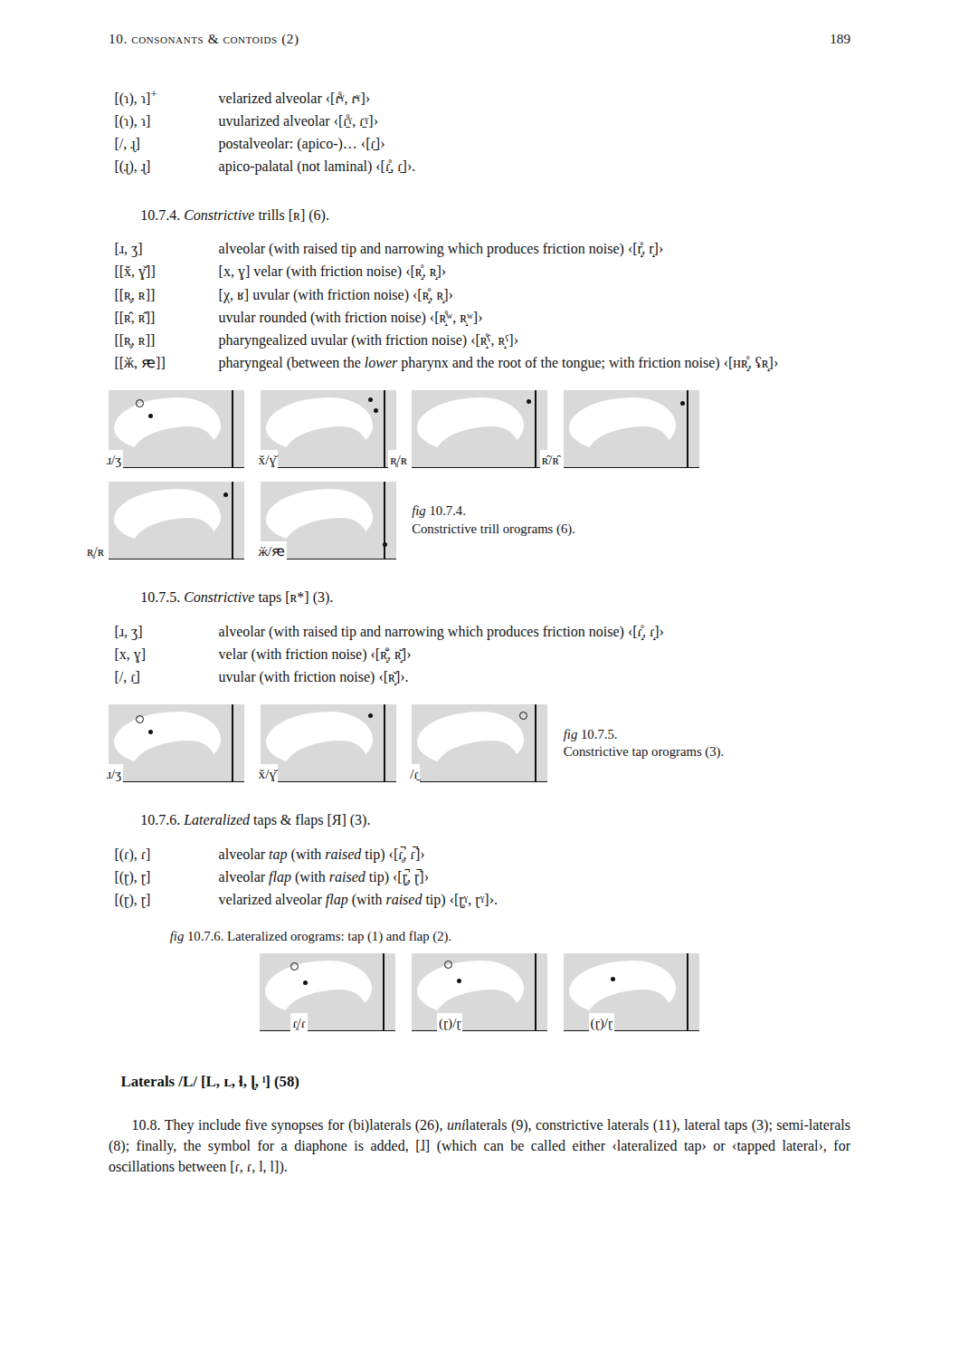10. consonants & contoids (2) 189
[(ɿ), ɿ]+
velarized alveolar ‹[ɾ̴̊ˠ, ɾ̴ˠ]›
[(ɿ), ɿ]
uvularized alveolar ‹[ɾ̠̊ˠ, ɾ̠ˠ]›
[/, ɻ]
postalveolar: (apico-)… ‹[ɾ̠]›
[(ɻ), ɻ]
apico-palatal (not laminal) ‹[ɾ̠̊, ɾ̠]›.
10.7.4. Constrictive trills [ʀ] (6).
[ɹ, ʒ]
alveolar (with raised tip and narrowing which produces friction noise) ‹[r̝̊, r̝]›
[[x̌, ɣ̌]]
[x, ɣ] velar (with friction noise) ‹[ʀ̝̊, ʀ̝]›
[[ʀ̥, ʀ]]
[χ, ʁ] uvular (with friction noise) ‹[ʀ̝̊, ʀ̝]›
[[ʀ̂, ʀ̂]]
uvular rounded (with friction noise) ‹[ʀ̝̊ʷ, ʀ̝ʷ]›
[[ʀ̥, ʀ]]
pharyngealized uvular (with friction noise) ‹[ʀ̝̊ˤ, ʀ̝ˤ]›
[[ӂ, ԙ]]
pharyngeal (between the lower pharynx and the root of the tongue; with friction noise) ‹[ʜʀ̝̊, ʢʀ̝]›
ɹ/ʒ
x̌/ɣ̌
ʀ̥/ʀ
ʀ̂/ʀ̂
ʀ̥/ʀ
ӂ/ԙ
fig 10.7.4.
Constrictive trill orograms (6).
10.7.5. Constrictive taps [ʀ*] (3).
[ɹ, ʒ]
alveolar (with raised tip and narrowing which produces friction noise) ‹[ɾ̝̊, ɾ̝]›
[x, ɣ]
velar (with friction noise) ‹[ʀ̝̆̊, ʀ̝̆]›
[/, ɾ̠]
uvular (with friction noise) ‹[ʀ̝̆]›.
ɹ/ʒ
x̌/ɣ̌
/ɾ̠
fig 10.7.5.
Constrictive tap orograms (3).
10.7.6. Lateralized taps & flaps [Я] (3).
[(ɾ), ɾ]
alveolar tap (with raised tip) ‹[ɾ̥̚, ɾ̚]›
[(ɽ), ɽ]
alveolar flap (with raised tip) ‹[ɽ̥̚, ɽ̚]›
[(ɽ), ɽ]
velarized alveolar flap (with raised tip) ‹[ɽ̥ˠ, ɽˠ]›.
fig 10.7.6. Lateralized orograms: tap (1) and flap (2).
ɾ̥/ɾ
(ɽ)/ɽ
(ɽ)/ɽ
Laterals /L/ [L, ʟ, ɬ, ɭ, ˡ] (58)
10.8. They include five synopses for (bi)laterals (26), unilaterals (9), constrictive laterals (11), lateral taps (3); semi-laterals (8); finally, the symbol for a diaphone is added, [ɺ] (which can be called either ‹lateralized tap› or ‹tapped lateral›, for oscillations between [ɾ, ɾ, l, l]).